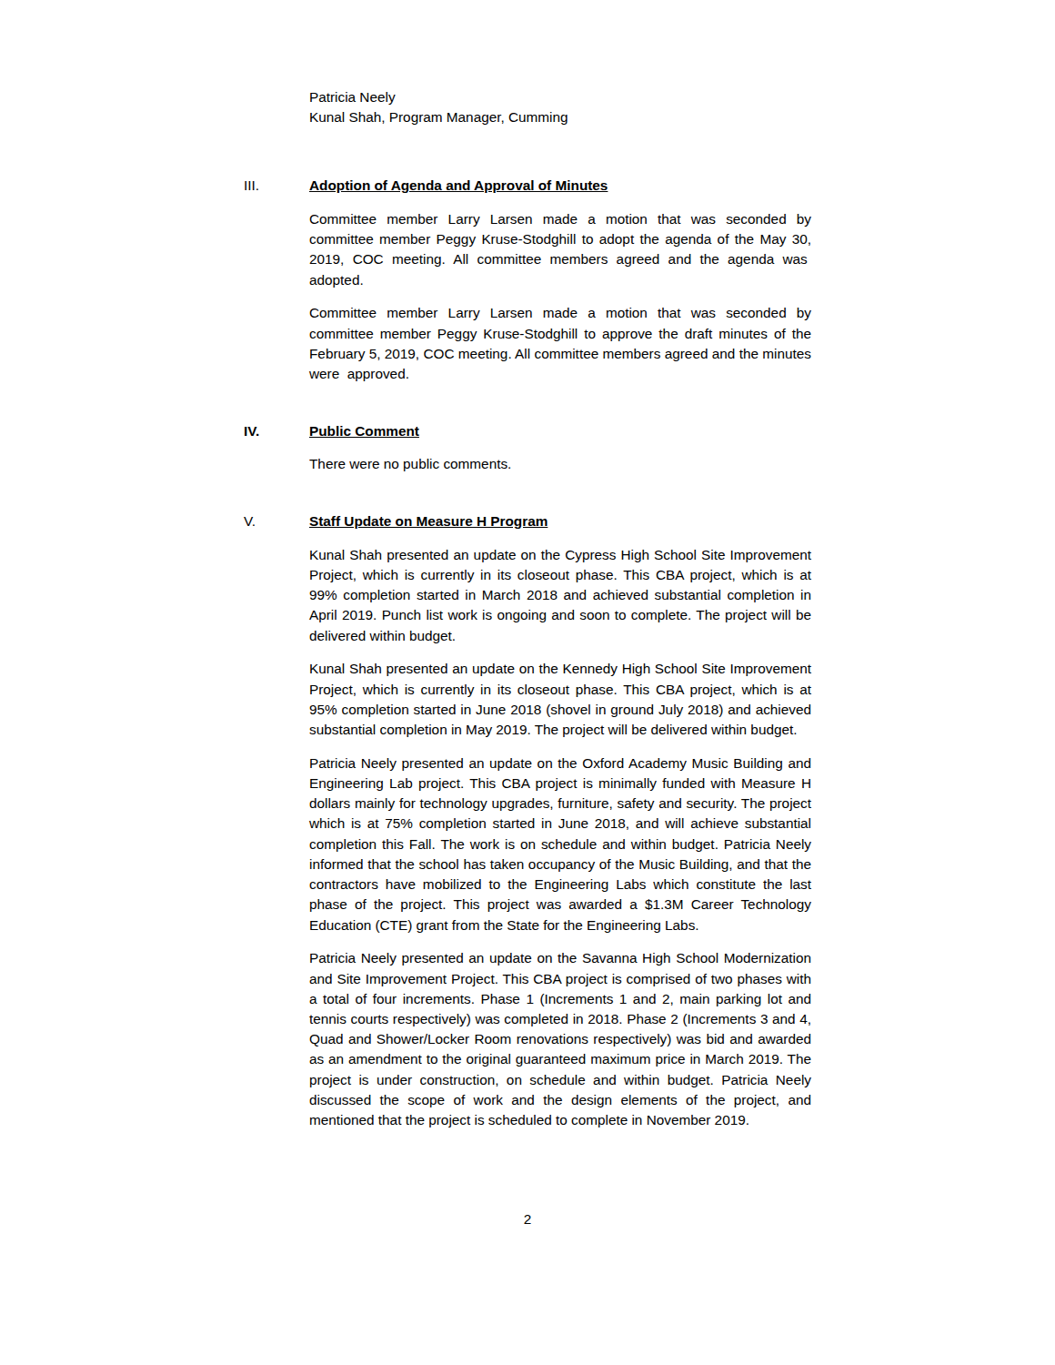Patricia Neely
Kunal Shah, Program Manager, Cumming
III.
Adoption of Agenda and Approval of Minutes
Committee member Larry Larsen made a motion that was seconded by committee member Peggy Kruse-Stodghill to adopt the agenda of the May 30, 2019, COC meeting. All committee members agreed and the agenda was adopted.
Committee member Larry Larsen made a motion that was seconded by committee member Peggy Kruse-Stodghill to approve the draft minutes of the February 5, 2019, COC meeting. All committee members agreed and the minutes were approved.
IV.
Public Comment
There were no public comments.
V.
Staff Update on Measure H Program
Kunal Shah presented an update on the Cypress High School Site Improvement Project, which is currently in its closeout phase. This CBA project, which is at 99% completion started in March 2018 and achieved substantial completion in April 2019. Punch list work is ongoing and soon to complete. The project will be delivered within budget.
Kunal Shah presented an update on the Kennedy High School Site Improvement Project, which is currently in its closeout phase. This CBA project, which is at 95% completion started in June 2018 (shovel in ground July 2018) and achieved substantial completion in May 2019. The project will be delivered within budget.
Patricia Neely presented an update on the Oxford Academy Music Building and Engineering Lab project. This CBA project is minimally funded with Measure H dollars mainly for technology upgrades, furniture, safety and security. The project which is at 75% completion started in June 2018, and will achieve substantial completion this Fall. The work is on schedule and within budget. Patricia Neely informed that the school has taken occupancy of the Music Building, and that the contractors have mobilized to the Engineering Labs which constitute the last phase of the project. This project was awarded a $1.3M Career Technology Education (CTE) grant from the State for the Engineering Labs.
Patricia Neely presented an update on the Savanna High School Modernization and Site Improvement Project. This CBA project is comprised of two phases with a total of four increments. Phase 1 (Increments 1 and 2, main parking lot and tennis courts respectively) was completed in 2018. Phase 2 (Increments 3 and 4, Quad and Shower/Locker Room renovations respectively) was bid and awarded as an amendment to the original guaranteed maximum price in March 2019. The project is under construction, on schedule and within budget. Patricia Neely discussed the scope of work and the design elements of the project, and mentioned that the project is scheduled to complete in November 2019.
2